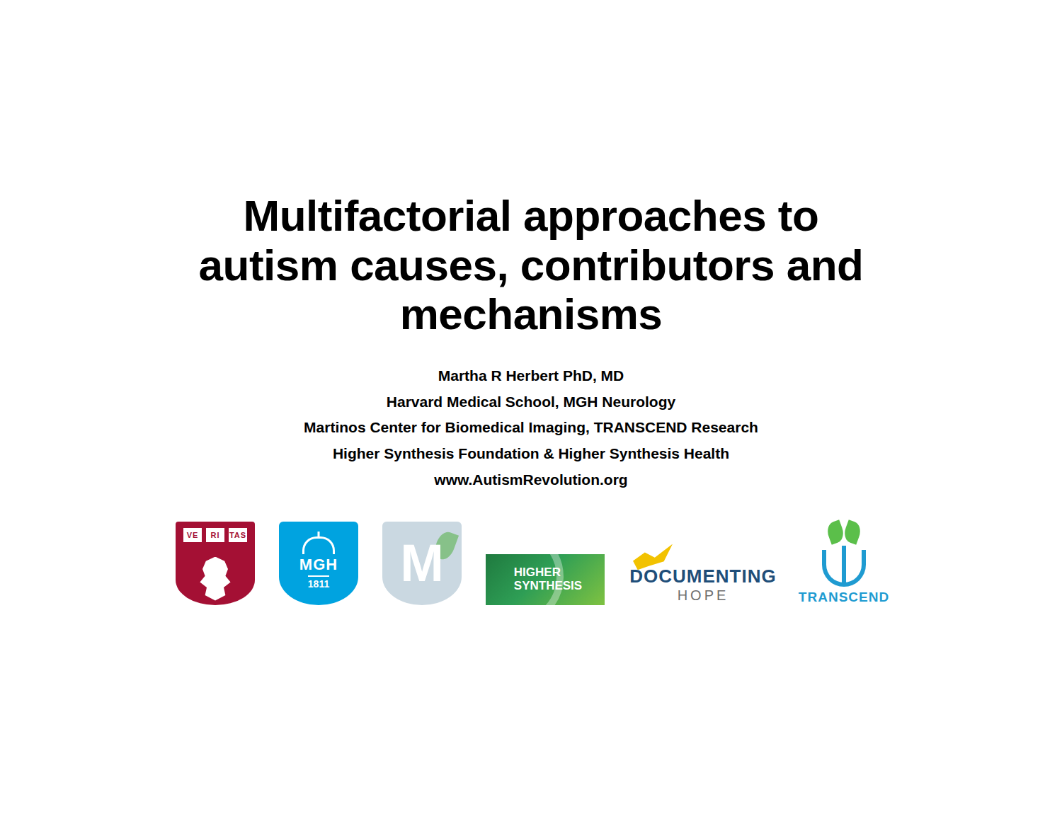Multifactorial approaches to autism causes, contributors and mechanisms
Martha R Herbert PhD, MD
Harvard Medical School, MGH Neurology
Martinos Center for Biomedical Imaging, TRANSCEND Research
Higher Synthesis Foundation & Higher Synthesis Health
www.AutismRevolution.org
VE
RI
TAS
MGH
1811
M
HIGHER
SYNTHESIS
DOCUMENTING
HOPE
TRANSCEND